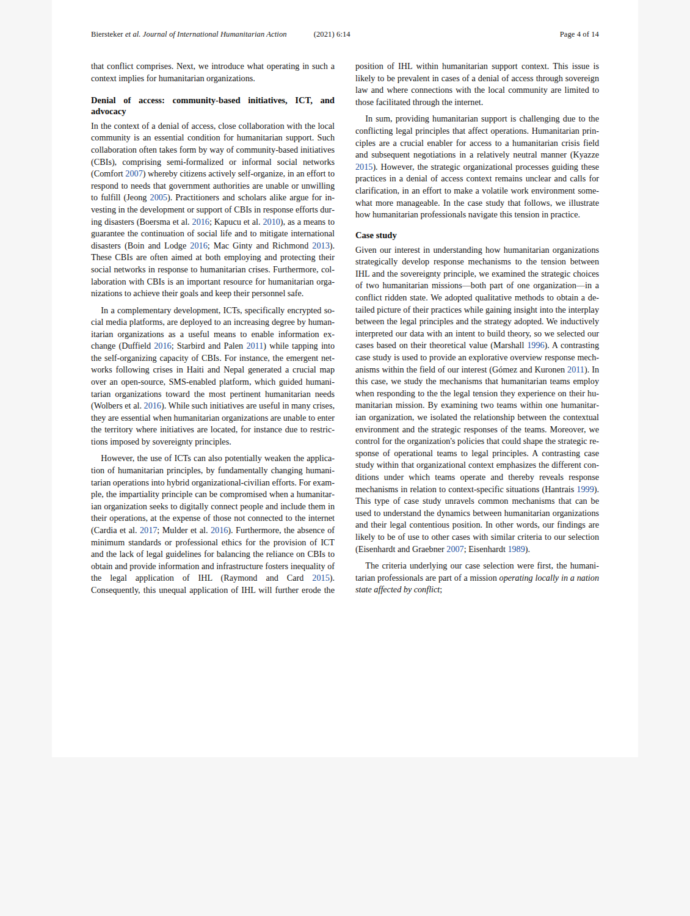Biersteker et al. Journal of International Humanitarian Action (2021) 6:14 Page 4 of 14
that conflict comprises. Next, we introduce what operating in such a context implies for humanitarian organizations.
Denial of access: community-based initiatives, ICT, and advocacy
In the context of a denial of access, close collaboration with the local community is an essential condition for humanitarian support. Such collaboration often takes form by way of community-based initiatives (CBIs), comprising semi-formalized or informal social networks (Comfort 2007) whereby citizens actively self-organize, in an effort to respond to needs that government authorities are unable or unwilling to fulfill (Jeong 2005). Practitioners and scholars alike argue for investing in the development or support of CBIs in response efforts during disasters (Boersma et al. 2016; Kapucu et al. 2010), as a means to guarantee the continuation of social life and to mitigate international disasters (Boin and Lodge 2016; Mac Ginty and Richmond 2013). These CBIs are often aimed at both employing and protecting their social networks in response to humanitarian crises. Furthermore, collaboration with CBIs is an important resource for humanitarian organizations to achieve their goals and keep their personnel safe.
In a complementary development, ICTs, specifically encrypted social media platforms, are deployed to an increasing degree by humanitarian organizations as a useful means to enable information exchange (Duffield 2016; Starbird and Palen 2011) while tapping into the self-organizing capacity of CBIs. For instance, the emergent networks following crises in Haiti and Nepal generated a crucial map over an open-source, SMS-enabled platform, which guided humanitarian organizations toward the most pertinent humanitarian needs (Wolbers et al. 2016). While such initiatives are useful in many crises, they are essential when humanitarian organizations are unable to enter the territory where initiatives are located, for instance due to restrictions imposed by sovereignty principles.
However, the use of ICTs can also potentially weaken the application of humanitarian principles, by fundamentally changing humanitarian operations into hybrid organizational-civilian efforts. For example, the impartiality principle can be compromised when a humanitarian organization seeks to digitally connect people and include them in their operations, at the expense of those not connected to the internet (Cardia et al. 2017; Mulder et al. 2016). Furthermore, the absence of minimum standards or professional ethics for the provision of ICT and the lack of legal guidelines for balancing the reliance on CBIs to obtain and provide information and infrastructure fosters inequality of the legal application of IHL (Raymond and Card 2015). Consequently, this unequal application of IHL will further erode the position of IHL within humanitarian support context. This issue is likely to be prevalent in cases of a denial of access through sovereign law and where connections with the local community are limited to those facilitated through the internet.
In sum, providing humanitarian support is challenging due to the conflicting legal principles that affect operations. Humanitarian principles are a crucial enabler for access to a humanitarian crisis field and subsequent negotiations in a relatively neutral manner (Kyazze 2015). However, the strategic organizational processes guiding these practices in a denial of access context remains unclear and calls for clarification, in an effort to make a volatile work environment somewhat more manageable. In the case study that follows, we illustrate how humanitarian professionals navigate this tension in practice.
Case study
Given our interest in understanding how humanitarian organizations strategically develop response mechanisms to the tension between IHL and the sovereignty principle, we examined the strategic choices of two humanitarian missions—both part of one organization—in a conflict ridden state. We adopted qualitative methods to obtain a detailed picture of their practices while gaining insight into the interplay between the legal principles and the strategy adopted. We inductively interpreted our data with an intent to build theory, so we selected our cases based on their theoretical value (Marshall 1996). A contrasting case study is used to provide an explorative overview response mechanisms within the field of our interest (Gómez and Kuronen 2011). In this case, we study the mechanisms that humanitarian teams employ when responding to the the legal tension they experience on their humanitarian mission. By examining two teams within one humanitarian organization, we isolated the relationship between the contextual environment and the strategic responses of the teams. Moreover, we control for the organization's policies that could shape the strategic response of operational teams to legal principles. A contrasting case study within that organizational context emphasizes the different conditions under which teams operate and thereby reveals response mechanisms in relation to context-specific situations (Hantrais 1999). This type of case study unravels common mechanisms that can be used to understand the dynamics between humanitarian organizations and their legal contentious position. In other words, our findings are likely to be of use to other cases with similar criteria to our selection (Eisenhardt and Graebner 2007; Eisenhardt 1989).
The criteria underlying our case selection were first, the humanitarian professionals are part of a mission operating locally in a nation state affected by conflict;